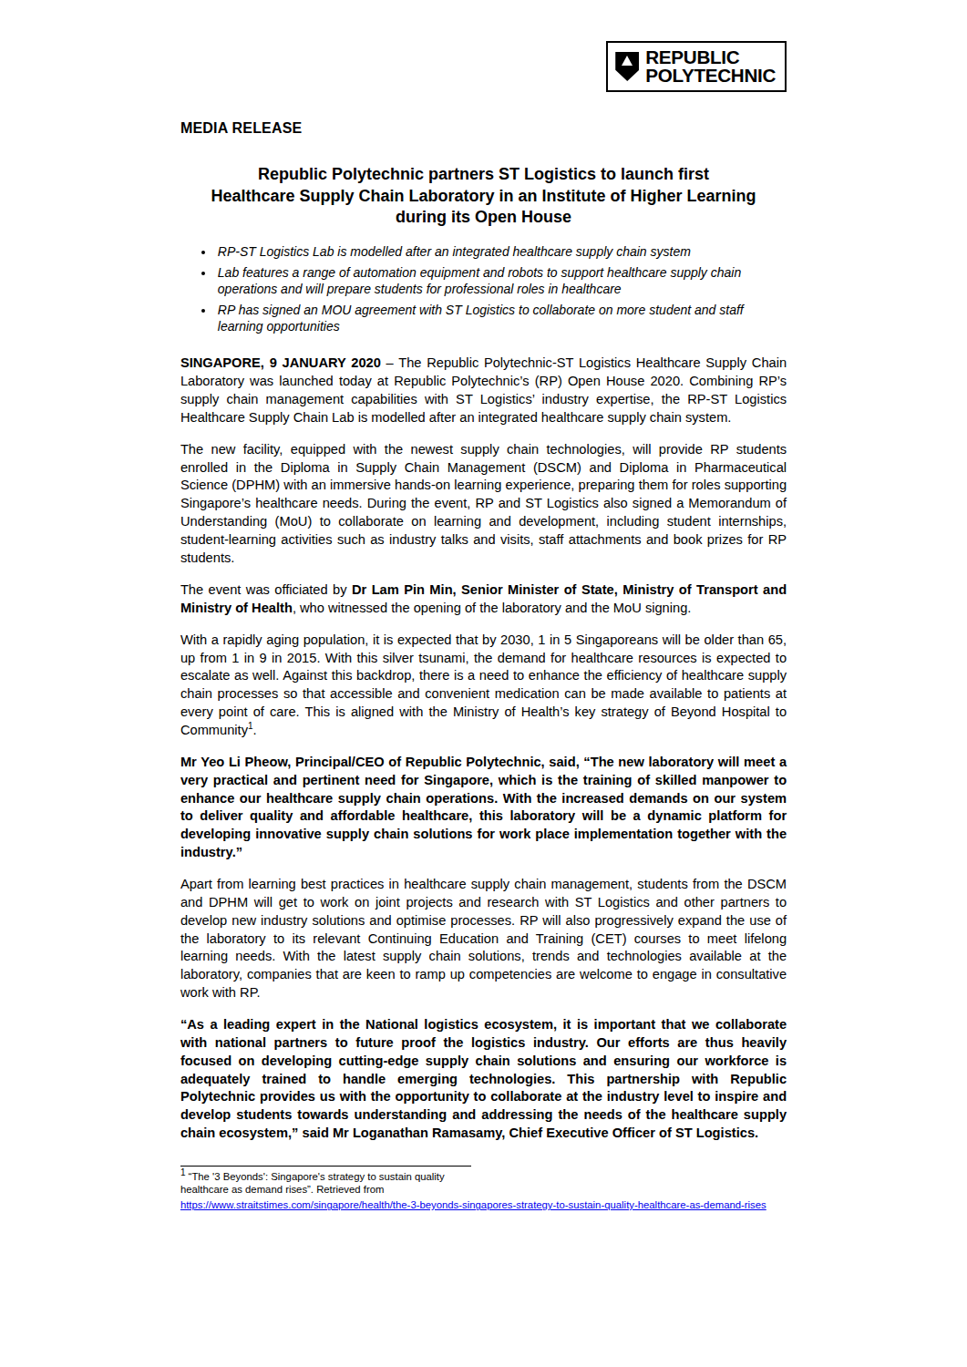REPUBLIC POLYTECHNIC
MEDIA RELEASE
Republic Polytechnic partners ST Logistics to launch first
Healthcare Supply Chain Laboratory in an Institute of Higher Learning
during its Open House
RP-ST Logistics Lab is modelled after an integrated healthcare supply chain system
Lab features a range of automation equipment and robots to support healthcare supply chain operations and will prepare students for professional roles in healthcare
RP has signed an MOU agreement with ST Logistics to collaborate on more student and staff learning opportunities
SINGAPORE, 9 JANUARY 2020 – The Republic Polytechnic-ST Logistics Healthcare Supply Chain Laboratory was launched today at Republic Polytechnic’s (RP) Open House 2020. Combining RP’s supply chain management capabilities with ST Logistics’ industry expertise, the RP-ST Logistics Healthcare Supply Chain Lab is modelled after an integrated healthcare supply chain system.
The new facility, equipped with the newest supply chain technologies, will provide RP students enrolled in the Diploma in Supply Chain Management (DSCM) and Diploma in Pharmaceutical Science (DPHM) with an immersive hands-on learning experience, preparing them for roles supporting Singapore’s healthcare needs. During the event, RP and ST Logistics also signed a Memorandum of Understanding (MoU) to collaborate on learning and development, including student internships, student-learning activities such as industry talks and visits, staff attachments and book prizes for RP students.
The event was officiated by Dr Lam Pin Min, Senior Minister of State, Ministry of Transport and Ministry of Health, who witnessed the opening of the laboratory and the MoU signing.
With a rapidly aging population, it is expected that by 2030, 1 in 5 Singaporeans will be older than 65, up from 1 in 9 in 2015. With this silver tsunami, the demand for healthcare resources is expected to escalate as well. Against this backdrop, there is a need to enhance the efficiency of healthcare supply chain processes so that accessible and convenient medication can be made available to patients at every point of care. This is aligned with the Ministry of Health’s key strategy of Beyond Hospital to Community1.
Mr Yeo Li Pheow, Principal/CEO of Republic Polytechnic, said, “The new laboratory will meet a very practical and pertinent need for Singapore, which is the training of skilled manpower to enhance our healthcare supply chain operations. With the increased demands on our system to deliver quality and affordable healthcare, this laboratory will be a dynamic platform for developing innovative supply chain solutions for work place implementation together with the industry.”
Apart from learning best practices in healthcare supply chain management, students from the DSCM and DPHM will get to work on joint projects and research with ST Logistics and other partners to develop new industry solutions and optimise processes. RP will also progressively expand the use of the laboratory to its relevant Continuing Education and Training (CET) courses to meet lifelong learning needs. With the latest supply chain solutions, trends and technologies available at the laboratory, companies that are keen to ramp up competencies are welcome to engage in consultative work with RP.
“As a leading expert in the National logistics ecosystem, it is important that we collaborate with national partners to future proof the logistics industry. Our efforts are thus heavily focused on developing cutting-edge supply chain solutions and ensuring our workforce is adequately trained to handle emerging technologies. This partnership with Republic Polytechnic provides us with the opportunity to collaborate at the industry level to inspire and develop students towards understanding and addressing the needs of the healthcare supply chain ecosystem,” said Mr Loganathan Ramasamy, Chief Executive Officer of ST Logistics.
1 “The '3 Beyonds': Singapore's strategy to sustain quality healthcare as demand rises”. Retrieved from
https://www.straitstimes.com/singapore/health/the-3-beyonds-singapores-strategy-to-sustain-quality-healthcare-as-demand-rises